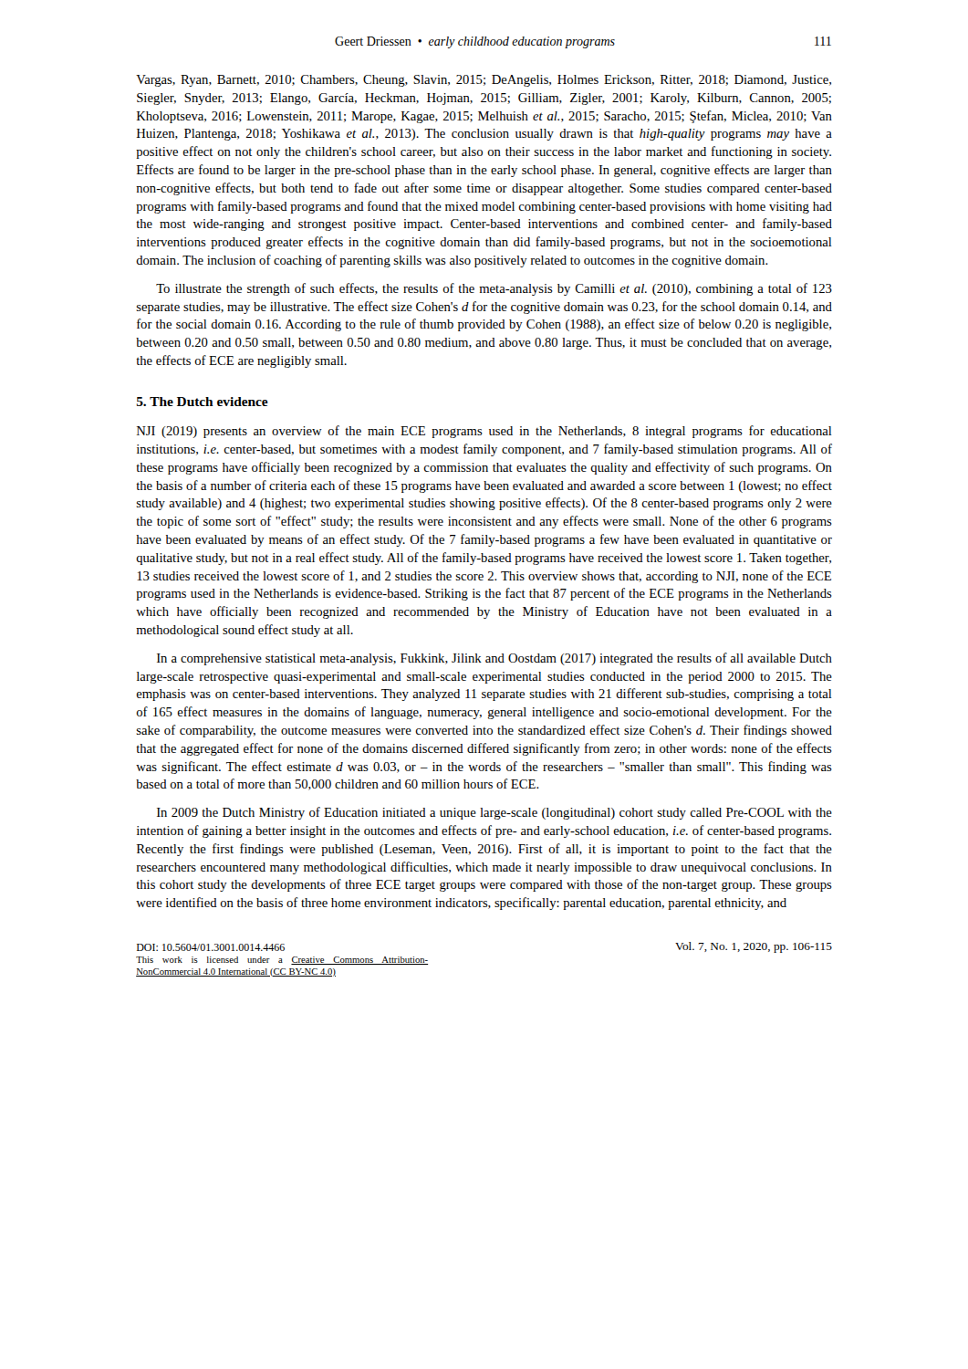Geert Driessen • early childhood education programs
111
Vargas, Ryan, Barnett, 2010; Chambers, Cheung, Slavin, 2015; DeAngelis, Holmes Erickson, Ritter, 2018; Diamond, Justice, Siegler, Snyder, 2013; Elango, García, Heckman, Hojman, 2015; Gilliam, Zigler, 2001; Karoly, Kilburn, Cannon, 2005; Kholoptseva, 2016; Lowenstein, 2011; Marope, Kagae, 2015; Melhuish et al., 2015; Saracho, 2015; Ştefan, Miclea, 2010; Van Huizen, Plantenga, 2018; Yoshikawa et al., 2013). The conclusion usually drawn is that high-quality programs may have a positive effect on not only the children's school career, but also on their success in the labor market and functioning in society. Effects are found to be larger in the pre-school phase than in the early school phase. In general, cognitive effects are larger than non-cognitive effects, but both tend to fade out after some time or disappear altogether. Some studies compared center-based programs with family-based programs and found that the mixed model combining center-based provisions with home visiting had the most wide-ranging and strongest positive impact. Center-based interventions and combined center- and family-based interventions produced greater effects in the cognitive domain than did family-based programs, but not in the socioemotional domain. The inclusion of coaching of parenting skills was also positively related to outcomes in the cognitive domain.
To illustrate the strength of such effects, the results of the meta-analysis by Camilli et al. (2010), combining a total of 123 separate studies, may be illustrative. The effect size Cohen's d for the cognitive domain was 0.23, for the school domain 0.14, and for the social domain 0.16. According to the rule of thumb provided by Cohen (1988), an effect size of below 0.20 is negligible, between 0.20 and 0.50 small, between 0.50 and 0.80 medium, and above 0.80 large. Thus, it must be concluded that on average, the effects of ECE are negligibly small.
5. The Dutch evidence
NJI (2019) presents an overview of the main ECE programs used in the Netherlands, 8 integral programs for educational institutions, i.e. center-based, but sometimes with a modest family component, and 7 family-based stimulation programs. All of these programs have officially been recognized by a commission that evaluates the quality and effectivity of such programs. On the basis of a number of criteria each of these 15 programs have been evaluated and awarded a score between 1 (lowest; no effect study available) and 4 (highest; two experimental studies showing positive effects). Of the 8 center-based programs only 2 were the topic of some sort of "effect" study; the results were inconsistent and any effects were small. None of the other 6 programs have been evaluated by means of an effect study. Of the 7 family-based programs a few have been evaluated in quantitative or qualitative study, but not in a real effect study. All of the family-based programs have received the lowest score 1. Taken together, 13 studies received the lowest score of 1, and 2 studies the score 2. This overview shows that, according to NJI, none of the ECE programs used in the Netherlands is evidence-based. Striking is the fact that 87 percent of the ECE programs in the Netherlands which have officially been recognized and recommended by the Ministry of Education have not been evaluated in a methodological sound effect study at all.
In a comprehensive statistical meta-analysis, Fukkink, Jilink and Oostdam (2017) integrated the results of all available Dutch large-scale retrospective quasi-experimental and small-scale experimental studies conducted in the period 2000 to 2015. The emphasis was on center-based interventions. They analyzed 11 separate studies with 21 different sub-studies, comprising a total of 165 effect measures in the domains of language, numeracy, general intelligence and socio-emotional development. For the sake of comparability, the outcome measures were converted into the standardized effect size Cohen's d. Their findings showed that the aggregated effect for none of the domains discerned differed significantly from zero; in other words: none of the effects was significant. The effect estimate d was 0.03, or – in the words of the researchers – "smaller than small". This finding was based on a total of more than 50,000 children and 60 million hours of ECE.
In 2009 the Dutch Ministry of Education initiated a unique large-scale (longitudinal) cohort study called Pre-COOL with the intention of gaining a better insight in the outcomes and effects of pre- and early-school education, i.e. of center-based programs. Recently the first findings were published (Leseman, Veen, 2016). First of all, it is important to point to the fact that the researchers encountered many methodological difficulties, which made it nearly impossible to draw unequivocal conclusions. In this cohort study the developments of three ECE target groups were compared with those of the non-target group. These groups were identified on the basis of three home environment indicators, specifically: parental education, parental ethnicity, and
DOI: 10.5604/01.3001.0014.4466
Vol. 7, No. 1, 2020, pp. 106-115
This work is licensed under a Creative Commons Attribution-NonCommercial 4.0 International (CC BY-NC 4.0)